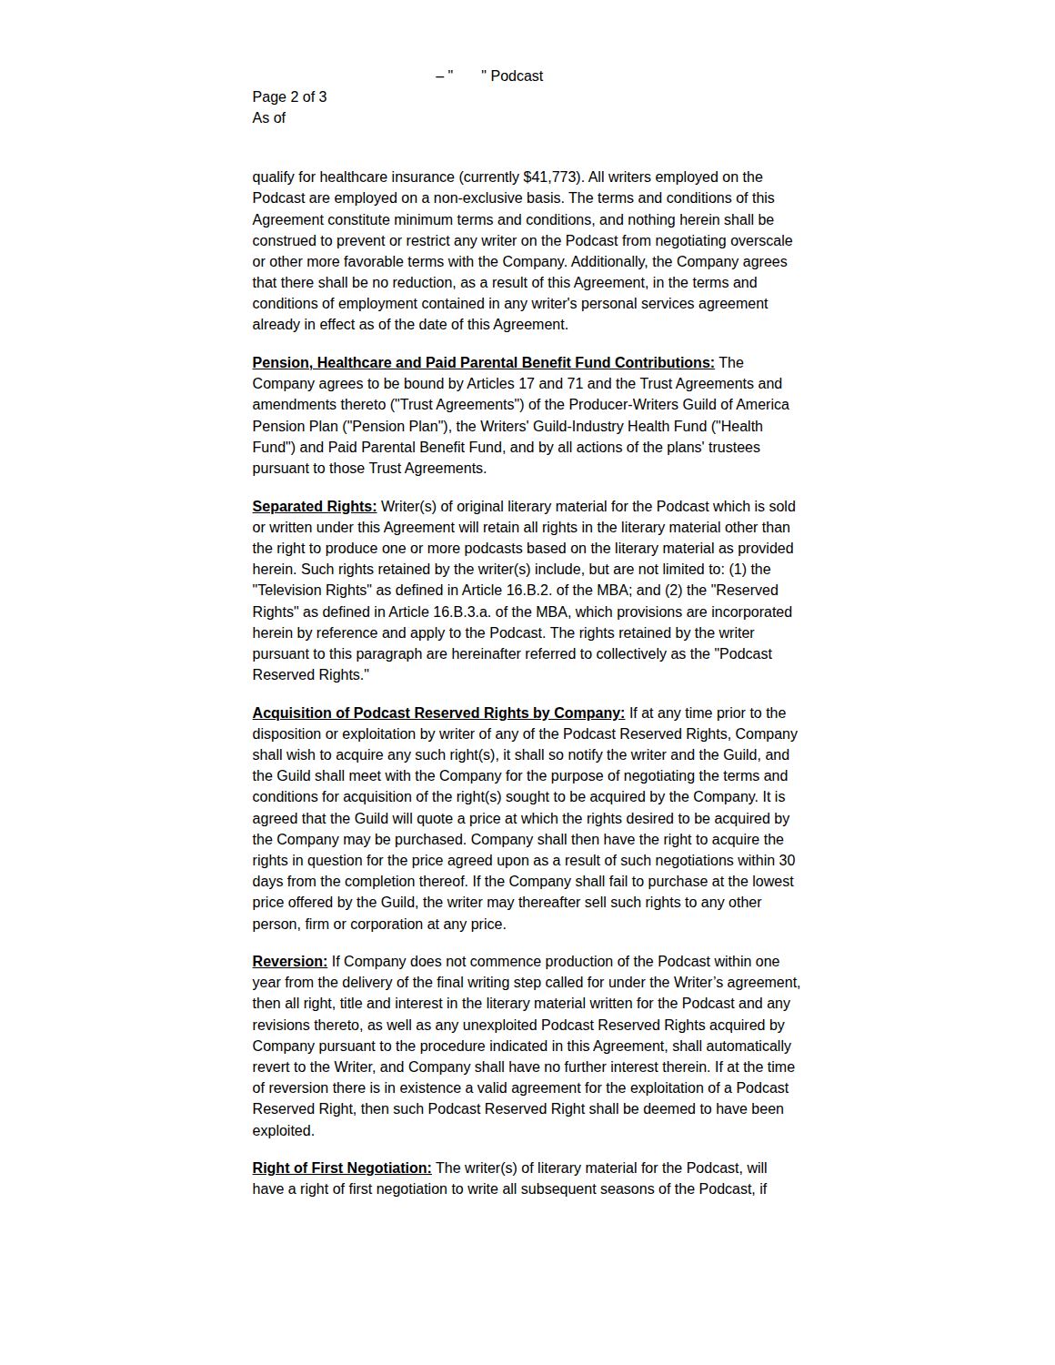– " " Podcast
Page 2 of 3
As of
qualify for healthcare insurance (currently $41,773). All writers employed on the Podcast are employed on a non-exclusive basis. The terms and conditions of this Agreement constitute minimum terms and conditions, and nothing herein shall be construed to prevent or restrict any writer on the Podcast from negotiating overscale or other more favorable terms with the Company. Additionally, the Company agrees that there shall be no reduction, as a result of this Agreement, in the terms and conditions of employment contained in any writer's personal services agreement already in effect as of the date of this Agreement.
Pension, Healthcare and Paid Parental Benefit Fund Contributions: The Company agrees to be bound by Articles 17 and 71 and the Trust Agreements and amendments thereto ("Trust Agreements") of the Producer-Writers Guild of America Pension Plan ("Pension Plan"), the Writers' Guild-Industry Health Fund ("Health Fund") and Paid Parental Benefit Fund, and by all actions of the plans' trustees pursuant to those Trust Agreements.
Separated Rights: Writer(s) of original literary material for the Podcast which is sold or written under this Agreement will retain all rights in the literary material other than the right to produce one or more podcasts based on the literary material as provided herein. Such rights retained by the writer(s) include, but are not limited to: (1) the "Television Rights" as defined in Article 16.B.2. of the MBA; and (2) the "Reserved Rights" as defined in Article 16.B.3.a. of the MBA, which provisions are incorporated herein by reference and apply to the Podcast. The rights retained by the writer pursuant to this paragraph are hereinafter referred to collectively as the "Podcast Reserved Rights."
Acquisition of Podcast Reserved Rights by Company: If at any time prior to the disposition or exploitation by writer of any of the Podcast Reserved Rights, Company shall wish to acquire any such right(s), it shall so notify the writer and the Guild, and the Guild shall meet with the Company for the purpose of negotiating the terms and conditions for acquisition of the right(s) sought to be acquired by the Company. It is agreed that the Guild will quote a price at which the rights desired to be acquired by the Company may be purchased. Company shall then have the right to acquire the rights in question for the price agreed upon as a result of such negotiations within 30 days from the completion thereof. If the Company shall fail to purchase at the lowest price offered by the Guild, the writer may thereafter sell such rights to any other person, firm or corporation at any price.
Reversion: If Company does not commence production of the Podcast within one year from the delivery of the final writing step called for under the Writer’s agreement, then all right, title and interest in the literary material written for the Podcast and any revisions thereto, as well as any unexploited Podcast Reserved Rights acquired by Company pursuant to the procedure indicated in this Agreement, shall automatically revert to the Writer, and Company shall have no further interest therein. If at the time of reversion there is in existence a valid agreement for the exploitation of a Podcast Reserved Right, then such Podcast Reserved Right shall be deemed to have been exploited.
Right of First Negotiation: The writer(s) of literary material for the Podcast, will have a right of first negotiation to write all subsequent seasons of the Podcast, if